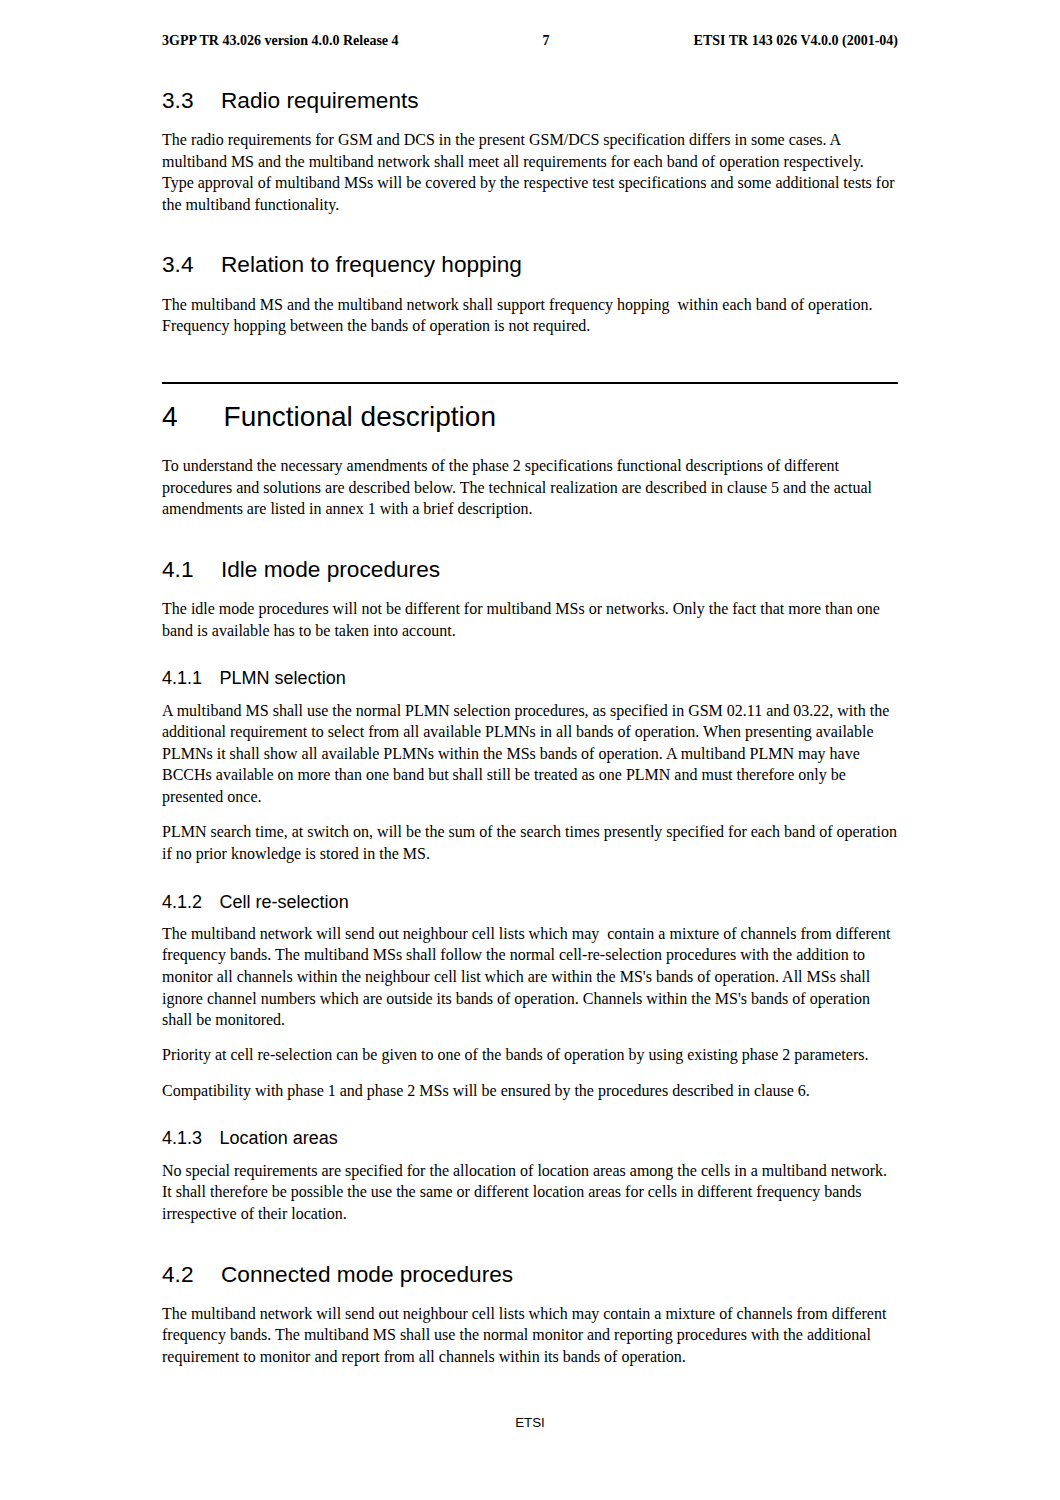3GPP TR 43.026 version 4.0.0 Release 4 7 ETSI TR 143 026 V4.0.0 (2001-04)
3.3 Radio requirements
The radio requirements for GSM and DCS in the present GSM/DCS specification differs in some cases. A multiband MS and the multiband network shall meet all requirements for each band of operation respectively. Type approval of multiband MSs will be covered by the respective test specifications and some additional tests for the multiband functionality.
3.4 Relation to frequency hopping
The multiband MS and the multiband network shall support frequency hopping within each band of operation. Frequency hopping between the bands of operation is not required.
4 Functional description
To understand the necessary amendments of the phase 2 specifications functional descriptions of different procedures and solutions are described below. The technical realization are described in clause 5 and the actual amendments are listed in annex 1 with a brief description.
4.1 Idle mode procedures
The idle mode procedures will not be different for multiband MSs or networks. Only the fact that more than one band is available has to be taken into account.
4.1.1 PLMN selection
A multiband MS shall use the normal PLMN selection procedures, as specified in GSM 02.11 and 03.22, with the additional requirement to select from all available PLMNs in all bands of operation. When presenting available PLMNs it shall show all available PLMNs within the MSs bands of operation. A multiband PLMN may have BCCHs available on more than one band but shall still be treated as one PLMN and must therefore only be presented once.
PLMN search time, at switch on, will be the sum of the search times presently specified for each band of operation if no prior knowledge is stored in the MS.
4.1.2 Cell re-selection
The multiband network will send out neighbour cell lists which may contain a mixture of channels from different frequency bands. The multiband MSs shall follow the normal cell-re-selection procedures with the addition to monitor all channels within the neighbour cell list which are within the MS's bands of operation. All MSs shall ignore channel numbers which are outside its bands of operation. Channels within the MS's bands of operation shall be monitored.
Priority at cell re-selection can be given to one of the bands of operation by using existing phase 2 parameters.
Compatibility with phase 1 and phase 2 MSs will be ensured by the procedures described in clause 6.
4.1.3 Location areas
No special requirements are specified for the allocation of location areas among the cells in a multiband network. It shall therefore be possible the use the same or different location areas for cells in different frequency bands irrespective of their location.
4.2 Connected mode procedures
The multiband network will send out neighbour cell lists which may contain a mixture of channels from different frequency bands. The multiband MS shall use the normal monitor and reporting procedures with the additional requirement to monitor and report from all channels within its bands of operation.
ETSI